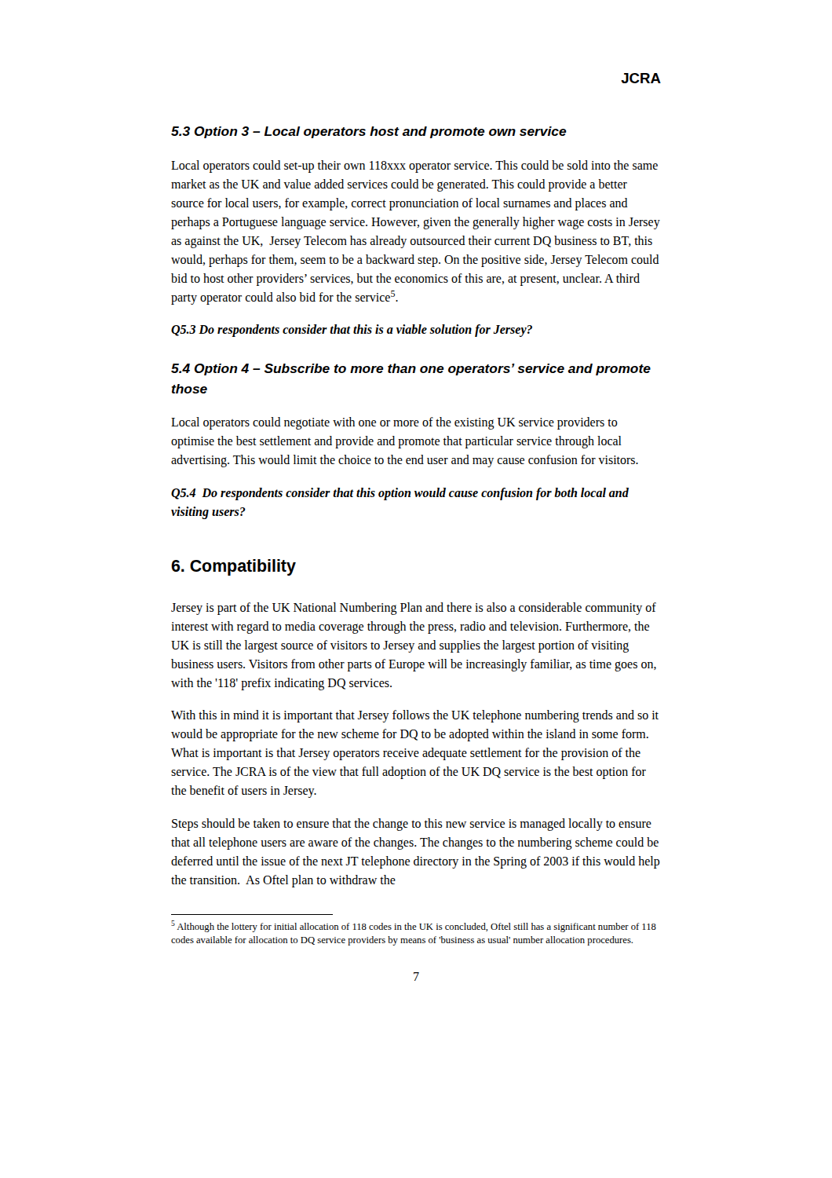JCRA
5.3 Option 3 – Local operators host and promote own service
Local operators could set-up their own 118xxx operator service. This could be sold into the same market as the UK and value added services could be generated. This could provide a better source for local users, for example, correct pronunciation of local surnames and places and perhaps a Portuguese language service. However, given the generally higher wage costs in Jersey as against the UK, Jersey Telecom has already outsourced their current DQ business to BT, this would, perhaps for them, seem to be a backward step. On the positive side, Jersey Telecom could bid to host other providers’ services, but the economics of this are, at present, unclear. A third party operator could also bid for the service5.
Q5.3 Do respondents consider that this is a viable solution for Jersey?
5.4 Option 4 – Subscribe to more than one operators’ service and promote those
Local operators could negotiate with one or more of the existing UK service providers to optimise the best settlement and provide and promote that particular service through local advertising. This would limit the choice to the end user and may cause confusion for visitors.
Q5.4 Do respondents consider that this option would cause confusion for both local and visiting users?
6. Compatibility
Jersey is part of the UK National Numbering Plan and there is also a considerable community of interest with regard to media coverage through the press, radio and television. Furthermore, the UK is still the largest source of visitors to Jersey and supplies the largest portion of visiting business users. Visitors from other parts of Europe will be increasingly familiar, as time goes on, with the '118' prefix indicating DQ services.
With this in mind it is important that Jersey follows the UK telephone numbering trends and so it would be appropriate for the new scheme for DQ to be adopted within the island in some form. What is important is that Jersey operators receive adequate settlement for the provision of the service. The JCRA is of the view that full adoption of the UK DQ service is the best option for the benefit of users in Jersey.
Steps should be taken to ensure that the change to this new service is managed locally to ensure that all telephone users are aware of the changes. The changes to the numbering scheme could be deferred until the issue of the next JT telephone directory in the Spring of 2003 if this would help the transition. As Oftel plan to withdraw the
5 Although the lottery for initial allocation of 118 codes in the UK is concluded, Oftel still has a significant number of 118 codes available for allocation to DQ service providers by means of 'business as usual' number allocation procedures.
7